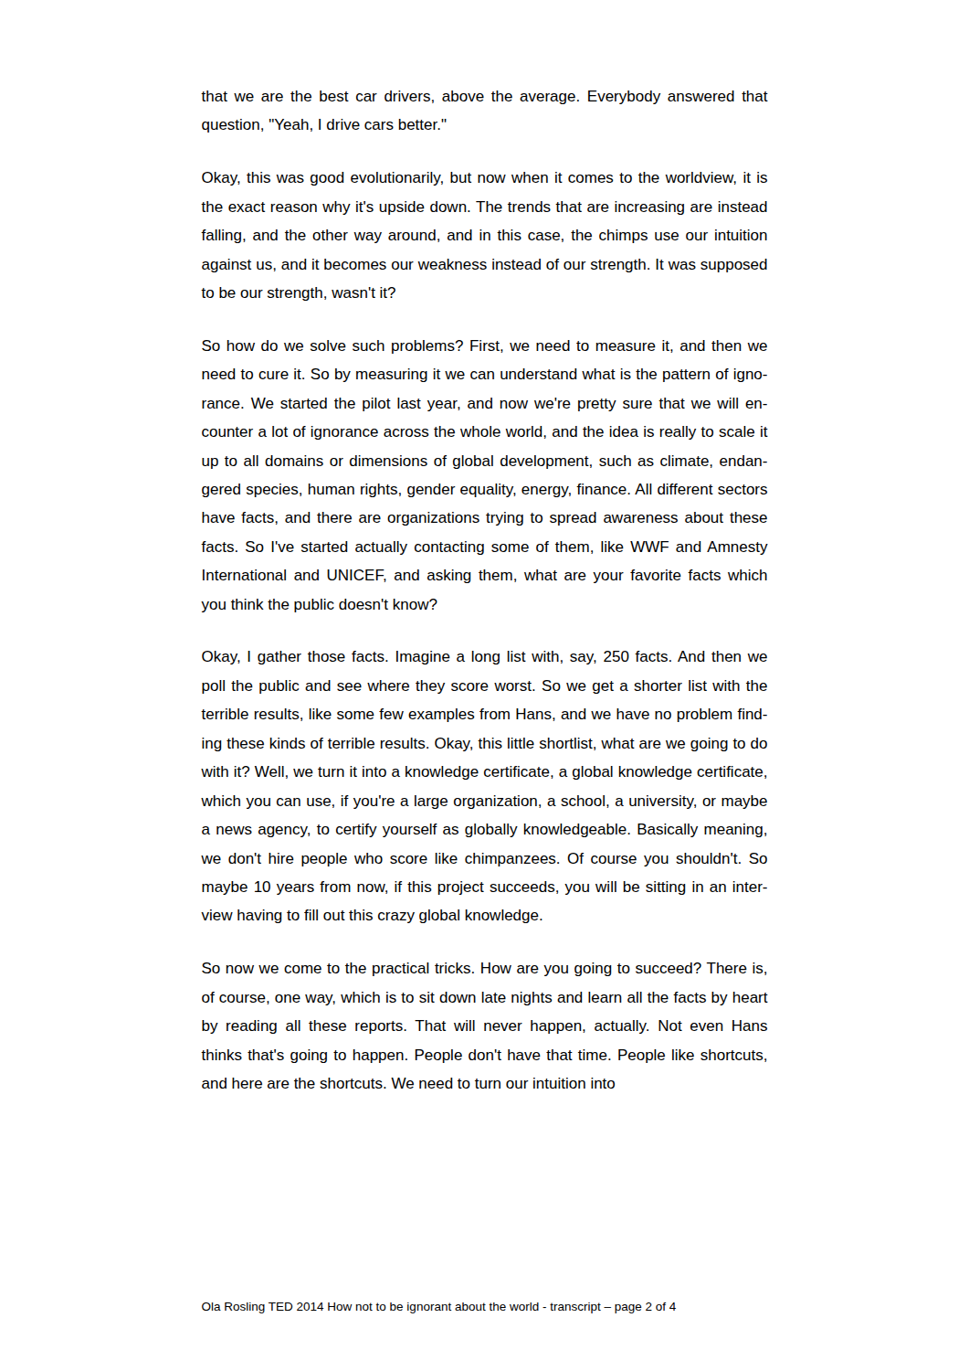that we are the best car drivers, above the average. Everybody answered that question, "Yeah, I drive cars better."
Okay, this was good evolutionarily, but now when it comes to the worldview, it is the exact reason why it's upside down. The trends that are increasing are instead falling, and the other way around, and in this case, the chimps use our intuition against us, and it becomes our weakness instead of our strength. It was supposed to be our strength, wasn't it?
So how do we solve such problems? First, we need to measure it, and then we need to cure it. So by measuring it we can understand what is the pattern of ignorance. We started the pilot last year, and now we're pretty sure that we will encounter a lot of ignorance across the whole world, and the idea is really to scale it up to all domains or dimensions of global development, such as climate, endangered species, human rights, gender equality, energy, finance. All different sectors have facts, and there are organizations trying to spread awareness about these facts. So I've started actually contacting some of them, like WWF and Amnesty International and UNICEF, and asking them, what are your favorite facts which you think the public doesn't know?
Okay, I gather those facts. Imagine a long list with, say, 250 facts. And then we poll the public and see where they score worst. So we get a shorter list with the terrible results, like some few examples from Hans, and we have no problem finding these kinds of terrible results. Okay, this little shortlist, what are we going to do with it? Well, we turn it into a knowledge certificate, a global knowledge certificate, which you can use, if you're a large organization, a school, a university, or maybe a news agency, to certify yourself as globally knowledgeable. Basically meaning, we don't hire people who score like chimpanzees. Of course you shouldn't. So maybe 10 years from now, if this project succeeds, you will be sitting in an interview having to fill out this crazy global knowledge.
So now we come to the practical tricks. How are you going to succeed? There is, of course, one way, which is to sit down late nights and learn all the facts by heart by reading all these reports. That will never happen, actually. Not even Hans thinks that's going to happen. People don't have that time. People like shortcuts, and here are the shortcuts. We need to turn our intuition into
Ola Rosling TED 2014 How not to be ignorant about the world - transcript – page 2 of 4